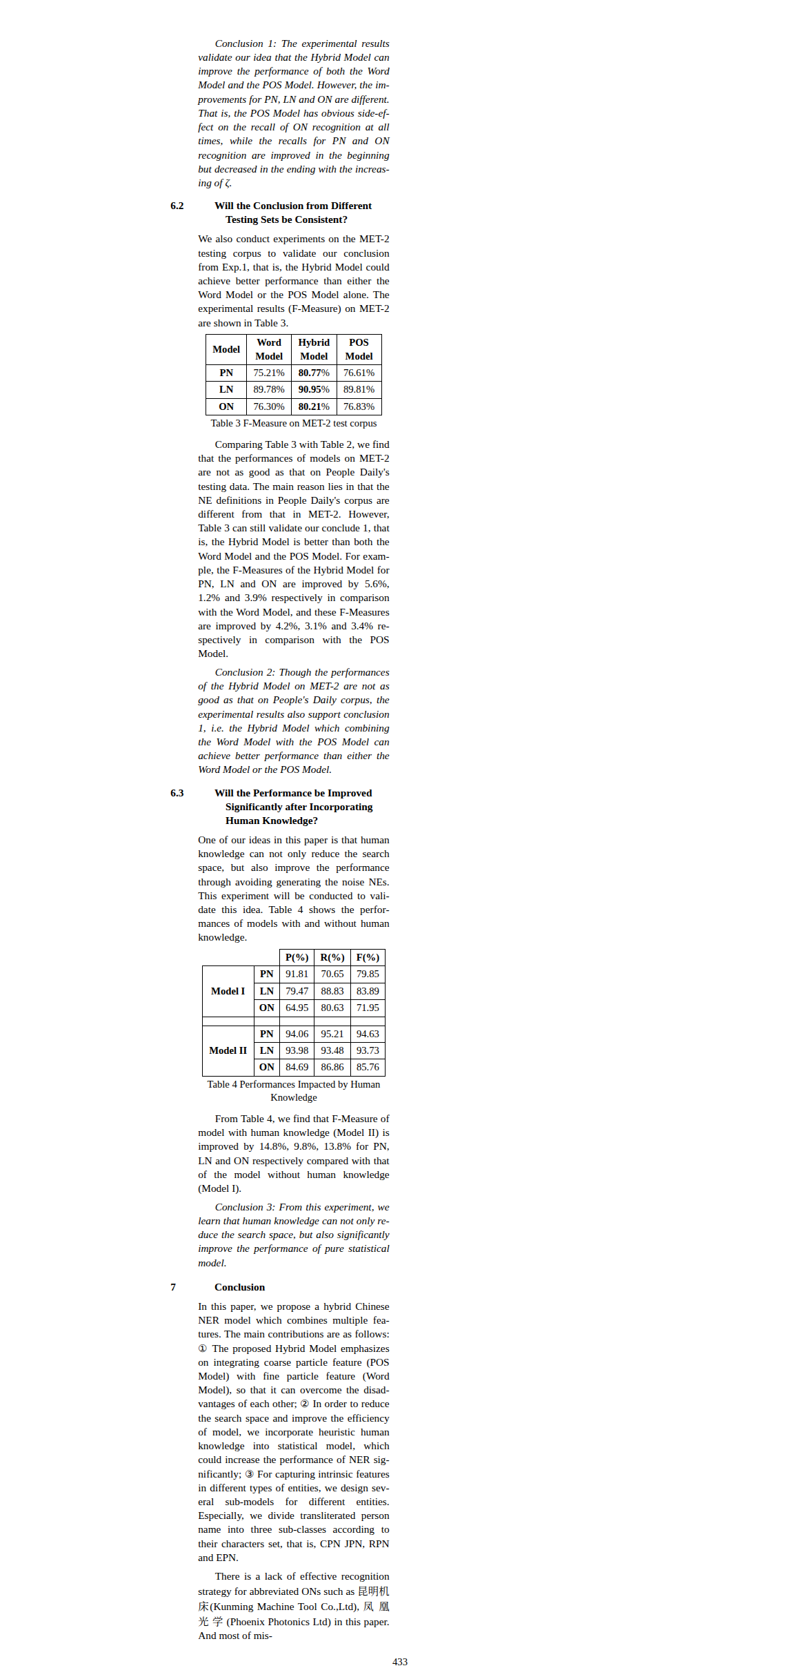Conclusion 1: The experimental results validate our idea that the Hybrid Model can improve the performance of both the Word Model and the POS Model. However, the improvements for PN, LN and ON are different. That is, the POS Model has obvious side-effect on the recall of ON recognition at all times, while the recalls for PN and ON recognition are improved in the beginning but decreased in the ending with the increasing of ζ.
6.2 Will the Conclusion from Different Testing Sets be Consistent?
We also conduct experiments on the MET-2 testing corpus to validate our conclusion from Exp.1, that is, the Hybrid Model could achieve better performance than either the Word Model or the POS Model alone. The experimental results (F-Measure) on MET-2 are shown in Table 3.
| Model | Word Model | Hybrid Model | POS Model |
| --- | --- | --- | --- |
| PN | 75.21% | 80.77 % | 76.61% |
| LN | 89.78% | 90.95 % | 89.81% |
| ON | 76.30% | 80.21 % | 76.83% |
Table 3 F-Measure on MET-2 test corpus
Comparing Table 3 with Table 2, we find that the performances of models on MET-2 are not as good as that on People Daily's testing data. The main reason lies in that the NE definitions in People Daily's corpus are different from that in MET-2. However, Table 3 can still validate our conclude 1, that is, the Hybrid Model is better than both the Word Model and the POS Model. For example, the F-Measures of the Hybrid Model for PN, LN and ON are improved by 5.6%, 1.2% and 3.9% respectively in comparison with the Word Model, and these F-Measures are improved by 4.2%, 3.1% and 3.4% respectively in comparison with the POS Model.
Conclusion 2: Though the performances of the Hybrid Model on MET-2 are not as good as that on People's Daily corpus, the experimental results also support conclusion 1, i.e. the Hybrid Model which combining the Word Model with the POS Model can achieve better performance than either the Word Model or the POS Model.
6.3 Will the Performance be Improved Significantly after Incorporating Human Knowledge?
One of our ideas in this paper is that human knowledge can not only reduce the search space, but also improve the performance through avoiding generating the noise NEs. This experiment will be conducted to validate this idea. Table 4 shows the performances of models with and without human knowledge.
| | | P(%) | R(%) | F(%) |
| Model I | PN | 91.81 | 70.65 | 79.85 |
| LN | 79.47 | 88.83 | 83.89 |
| ON | 64.95 | 80.63 | 71.95 |
| Model II | PN | 94.06 | 95.21 | 94.63 |
| LN | 93.98 | 93.48 | 93.73 |
| ON | 84.69 | 86.86 | 85.76 |
Table 4 Performances Impacted by Human Knowledge
From Table 4, we find that F-Measure of model with human knowledge (Model II) is improved by 14.8%, 9.8%, 13.8% for PN, LN and ON respectively compared with that of the model without human knowledge (Model I).
Conclusion 3: From this experiment, we learn that human knowledge can not only reduce the search space, but also significantly improve the performance of pure statistical model.
7 Conclusion
In this paper, we propose a hybrid Chinese NER model which combines multiple features. The main contributions are as follows: ① The proposed Hybrid Model emphasizes on integrating coarse particle feature (POS Model) with fine particle feature (Word Model), so that it can overcome the disadvantages of each other; ② In order to reduce the search space and improve the efficiency of model, we incorporate heuristic human knowledge into statistical model, which could increase the performance of NER significantly; ③ For capturing intrinsic features in different types of entities, we design several sub-models for different entities. Especially, we divide transliterated person name into three sub-classes according to their characters set, that is, CPN JPN, RPN and EPN.
There is a lack of effective recognition strategy for abbreviated ONs such as 昆明机床(Kunming Machine Tool Co.,Ltd), 凤 凰 光 学 (Phoenix Photonics Ltd) in this paper. And most of mis-
433